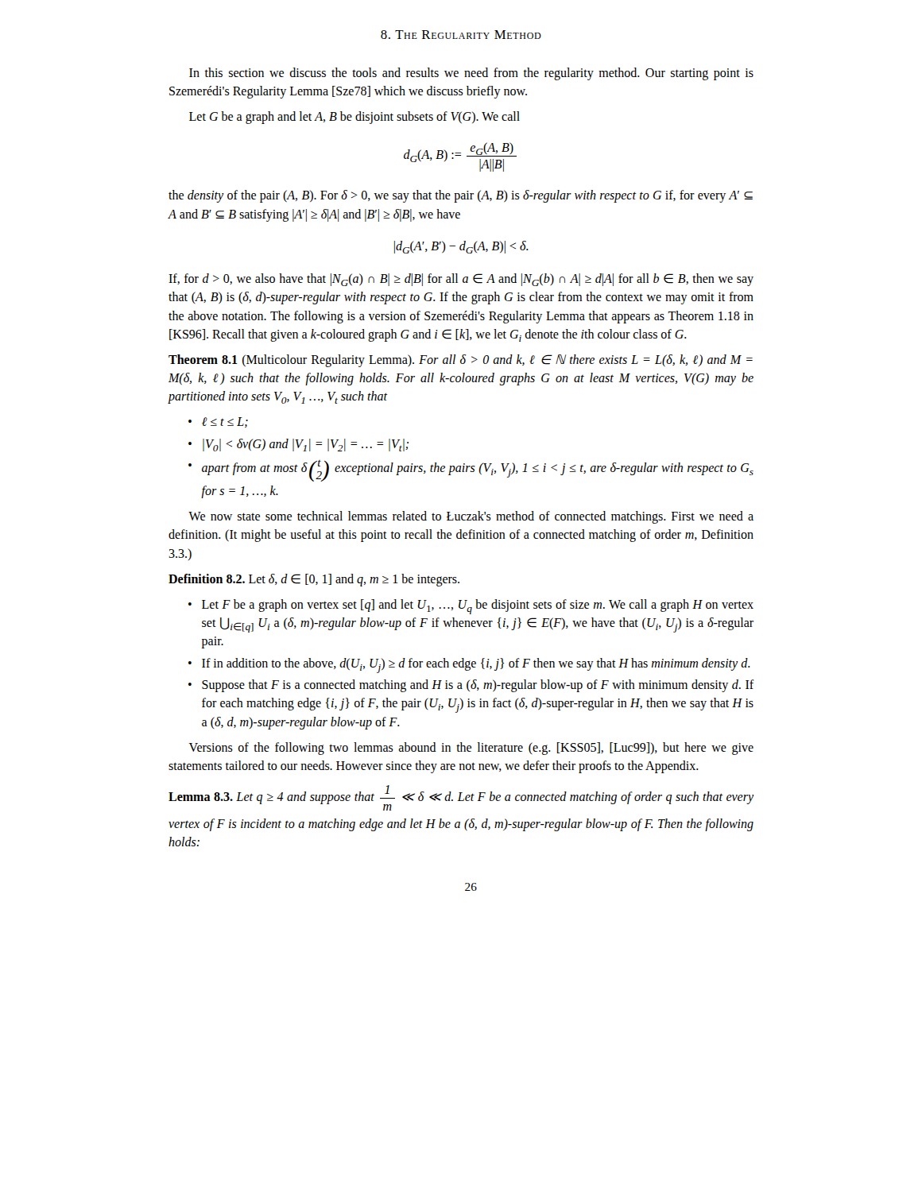8. The Regularity Method
In this section we discuss the tools and results we need from the regularity method. Our starting point is Szemerédi's Regularity Lemma [Sze78] which we discuss briefly now.
Let G be a graph and let A, B be disjoint subsets of V(G). We call
dG(A, B) := eG(A, B)|A||B|
the density of the pair (A, B). For δ > 0, we say that the pair (A, B) is δ-regular with respect to G if, for every A′ ⊆ A and B′ ⊆ B satisfying |A′| ≥ δ|A| and |B′| ≥ δ|B|, we have
|dG(A′, B′) − dG(A, B)| < δ.
If, for d > 0, we also have that |NG(a) ∩ B| ≥ d|B| for all a ∈ A and |NG(b) ∩ A| ≥ d|A| for all b ∈ B, then we say that (A, B) is (δ, d)-super-regular with respect to G. If the graph G is clear from the context we may omit it from the above notation. The following is a version of Szemerédi's Regularity Lemma that appears as Theorem 1.18 in [KS96]. Recall that given a k-coloured graph G and i ∈ [k], we let Gi denote the ith colour class of G.
Theorem 8.1 (Multicolour Regularity Lemma). For all δ > 0 and k, ℓ ∈ ℕ there exists L = L(δ, k, ℓ) and M = M(δ, k, ℓ) such that the following holds. For all k-coloured graphs G on at least M vertices, V(G) may be partitioned into sets V0, V1 …, Vt such that
ℓ ≤ t ≤ L;
|V0| < δv(G) and |V1| = |V2| = … = |Vt|;
apart from at most δ(t
2) exceptional pairs, the pairs (Vi, Vj), 1 ≤ i < j ≤ t, are δ-regular with respect to Gs for s = 1, …, k.
We now state some technical lemmas related to Łuczak's method of connected matchings. First we need a definition. (It might be useful at this point to recall the definition of a connected matching of order m, Definition 3.3.)
Definition 8.2. Let δ, d ∈ [0, 1] and q, m ≥ 1 be integers.
Let F be a graph on vertex set [q] and let U1, …, Uq be disjoint sets of size m. We call a graph H on vertex set ⋃i∈[q] Ui a (δ, m)-regular blow-up of F if whenever {i, j} ∈ E(F), we have that (Ui, Uj) is a δ-regular pair.
If in addition to the above, d(Ui, Uj) ≥ d for each edge {i, j} of F then we say that H has minimum density d.
Suppose that F is a connected matching and H is a (δ, m)-regular blow-up of F with minimum density d. If for each matching edge {i, j} of F, the pair (Ui, Uj) is in fact (δ, d)-super-regular in H, then we say that H is a (δ, d, m)-super-regular blow-up of F.
Versions of the following two lemmas abound in the literature (e.g. [KSS05], [Luc99]), but here we give statements tailored to our needs. However since they are not new, we defer their proofs to the Appendix.
Lemma 8.3. Let q ≥ 4 and suppose that 1 m ≪ δ ≪ d. Let F be a connected matching of order q such that every vertex of F is incident to a matching edge and let H be a (δ, d, m)-super-regular blow-up of F. Then the following holds:
26